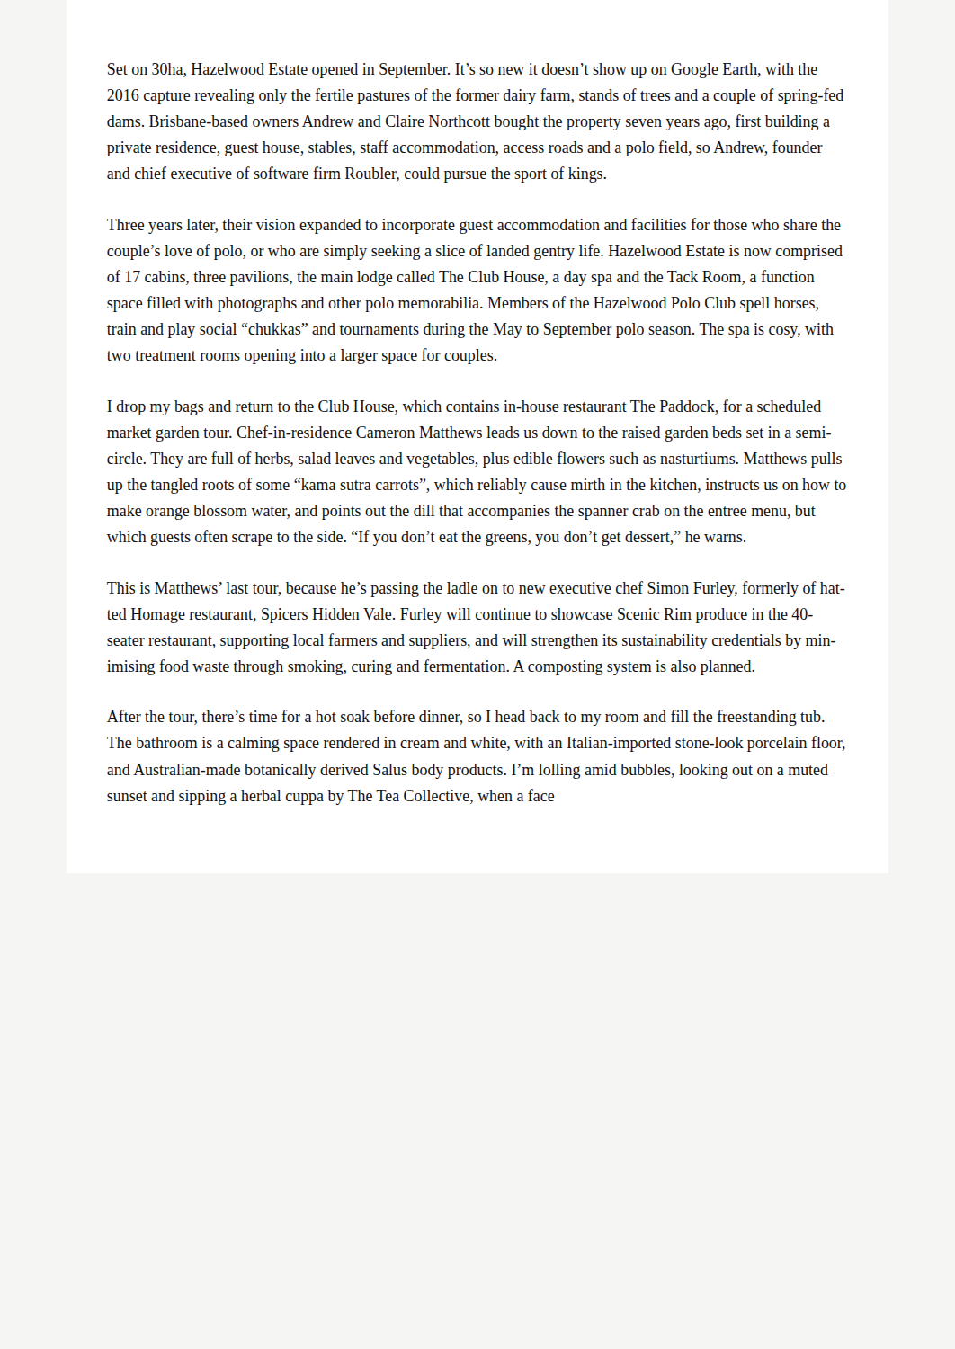Set on 30ha, Hazelwood Estate opened in September. It’s so new it doesn’t show up on Google Earth, with the 2016 capture revealing only the fertile pastures of the former dairy farm, stands of trees and a couple of spring-fed dams. Brisbane-based owners Andrew and Claire Northcott bought the property seven years ago, first building a private residence, guest house, stables, staff accommodation, access roads and a polo field, so Andrew, founder and chief executive of software firm Roubler, could pursue the sport of kings.
Three years later, their vision expanded to incorporate guest accommodation and facilities for those who share the couple’s love of polo, or who are simply seeking a slice of landed gentry life. Hazelwood Estate is now comprised of 17 cabins, three pavilions, the main lodge called The Club House, a day spa and the Tack Room, a function space filled with photographs and other polo memorabilia. Members of the Hazelwood Polo Club spell horses, train and play social “chukkas” and tournaments during the May to September polo season. The spa is cosy, with two treatment rooms opening into a larger space for couples.
I drop my bags and return to the Club House, which contains in-house restaurant The Paddock, for a scheduled market garden tour. Chef-in-residence Cameron Matthews leads us down to the raised garden beds set in a semi-circle. They are full of herbs, salad leaves and vegetables, plus edible flowers such as nasturtiums. Matthews pulls up the tangled roots of some “kama sutra carrots”, which reliably cause mirth in the kitchen, instructs us on how to make orange blossom water, and points out the dill that accompanies the spanner crab on the entree menu, but which guests often scrape to the side. “If you don’t eat the greens, you don’t get dessert,” he warns.
This is Matthews’ last tour, because he’s passing the ladle on to new executive chef Simon Furley, formerly of hatted Homage restaurant, Spicers Hidden Vale. Furley will continue to showcase Scenic Rim produce in the 40-seater restaurant, supporting local farmers and suppliers, and will strengthen its sustainability credentials by minimising food waste through smoking, curing and fermentation. A composting system is also planned.
After the tour, there’s time for a hot soak before dinner, so I head back to my room and fill the freestanding tub. The bathroom is a calming space rendered in cream and white, with an Italian-imported stone-look porcelain floor, and Australian-made botanically derived Salus body products. I’m lolling amid bubbles, looking out on a muted sunset and sipping a herbal cuppa by The Tea Collective, when a face